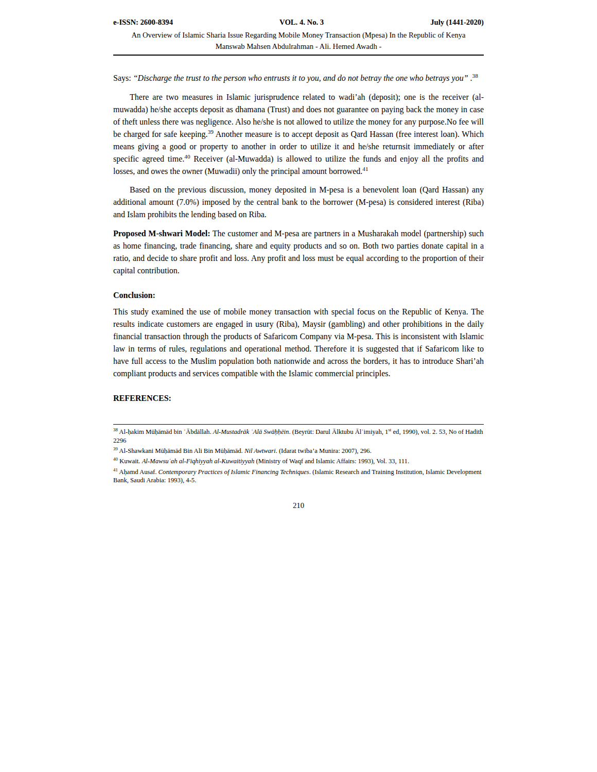e-ISSN: 2600-8394 VOL. 4. No. 3 July (1441-2020)
An Overview of Islamic Sharia Issue Regarding Mobile Money Transaction (Mpesa) In the Republic of Kenya
Manswab Mahsen Abdulrahman - Ali. Hemed Awadh -
Says: “Discharge the trust to the person who entrusts it to you, and do not betray the one who betrays you” .38
There are two measures in Islamic jurisprudence related to wadi’ah (deposit); one is the receiver (al-muwadda) he/she accepts deposit as dhamana (Trust) and does not guarantee on paying back the money in case of theft unless there was negligence. Also he/she is not allowed to utilize the money for any purpose.No fee will be charged for safe keeping.39 Another measure is to accept deposit as Qard Hassan (free interest loan). Which means giving a good or property to another in order to utilize it and he/she returnsit immediately or after specific agreed time.40 Receiver (al-Muwadda) is allowed to utilize the funds and enjoy all the profits and losses, and owes the owner (Muwadii) only the principal amount borrowed.41
Based on the previous discussion, money deposited in M-pesa is a benevolent loan (Qard Hassan) any additional amount (7.0%) imposed by the central bank to the borrower (M-pesa) is considered interest (Riba) and Islam prohibits the lending based on Riba.
Proposed M-shwari Model: The customer and M-pesa are partners in a Musharakah model (partnership) such as home financing, trade financing, share and equity products and so on. Both two parties donate capital in a ratio, and decide to share profit and loss. Any profit and loss must be equal according to the proportion of their capital contribution.
Conclusion:
This study examined the use of mobile money transaction with special focus on the Republic of Kenya. The results indicate customers are engaged in usury (Riba), Maysir (gambling) and other prohibitions in the daily financial transaction through the products of Safaricom Company via M-pesa. This is inconsistent with Islamic law in terms of rules, regulations and operational method. Therefore it is suggested that if Safaricom like to have full access to the Muslim population both nationwide and across the borders, it has to introduce Shari’ah compliant products and services compatible with the Islamic commercial principles.
REFERENCES:
38 Al-ḥakim Mūḥāmād bin ʿĀbdāllah. Al-Mustadrāk ʿAlā Swāḥḥēin. (Beyrūt: Darul Ālktubu Ālʿimiyah, 1st ed, 1990), vol. 2. 53, No of Hadith 2296
39 Al-Shawkani Mūḥāmād Bin Ali Bin Mūḥāmād. Nil Awtwari. (Idarat twiba’a Munira: 2007), 296.
40 Kuwait. Al-Mawsuʿah al-Fiqhiyyah al-Kuwaitiyyah (Ministry of Waqf and Islamic Affairs: 1993), Vol. 33, 111.
41 Aḥamd Ausaf. Contemporary Practices of Islamic Financing Techniques. (Islamic Research and Training Institution, Islamic Development Bank, Saudi Arabia: 1993), 4-5.
210